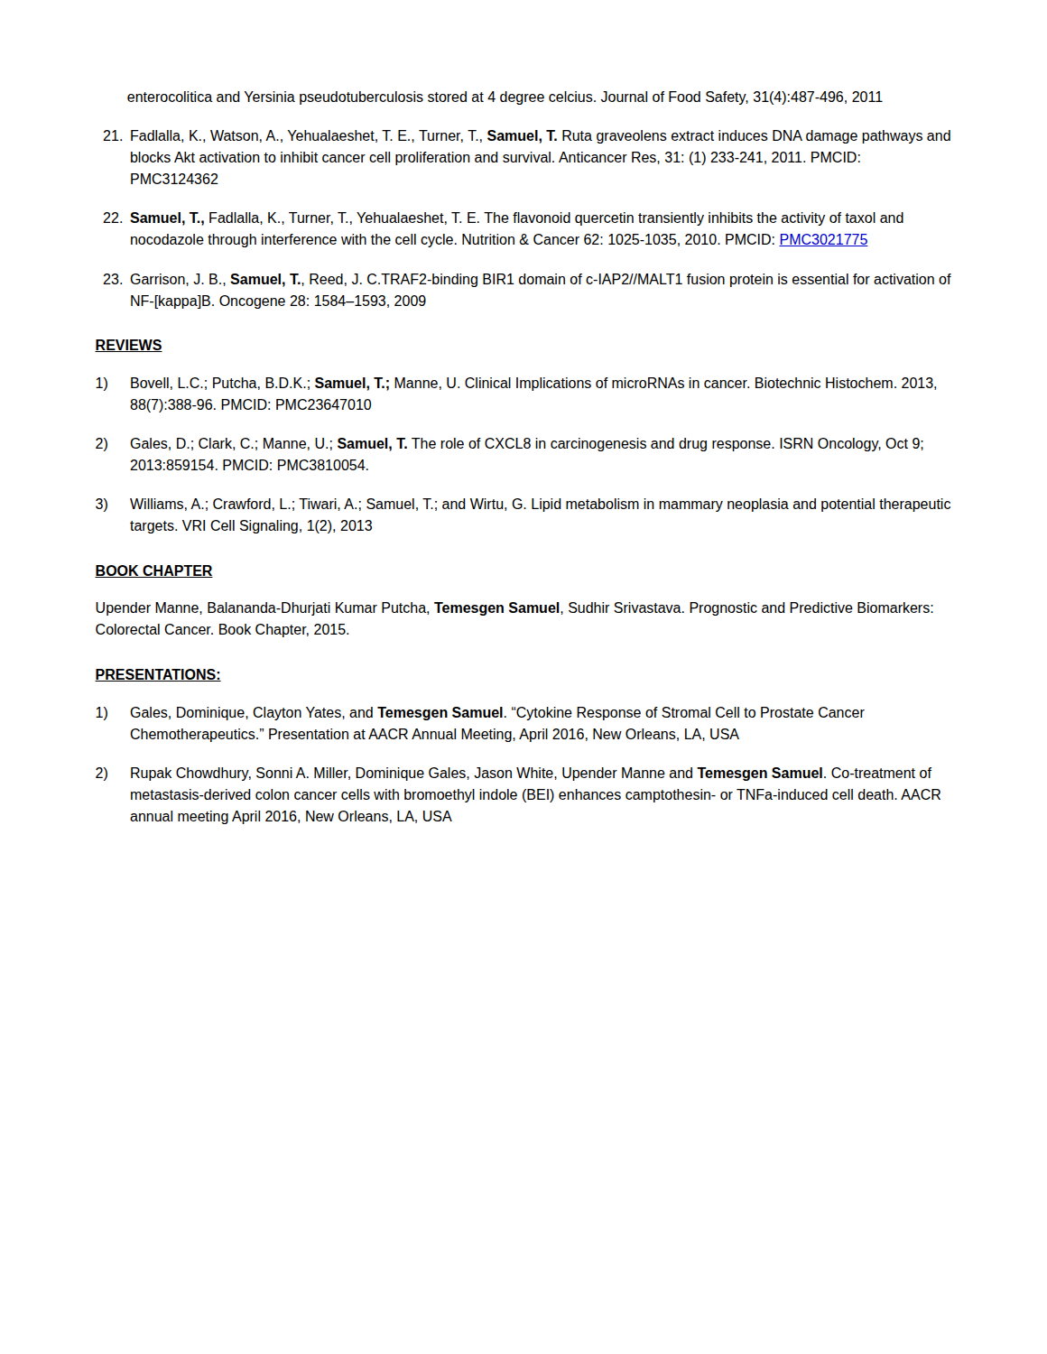enterocolitica and Yersinia pseudotuberculosis stored at 4 degree celcius. Journal of Food Safety, 31(4):487-496, 2011
Fadlalla, K., Watson, A., Yehualaeshet, T. E., Turner, T., Samuel, T. Ruta graveolens extract induces DNA damage pathways and blocks Akt activation to inhibit cancer cell proliferation and survival. Anticancer Res, 31: (1) 233-241, 2011. PMCID: PMC3124362
Samuel, T., Fadlalla, K., Turner, T., Yehualaeshet, T. E. The flavonoid quercetin transiently inhibits the activity of taxol and nocodazole through interference with the cell cycle. Nutrition & Cancer 62: 1025-1035, 2010. PMCID: PMC3021775
Garrison, J. B., Samuel, T., Reed, J. C.TRAF2-binding BIR1 domain of c-IAP2//MALT1 fusion protein is essential for activation of NF-[kappa]B. Oncogene 28: 1584–1593, 2009
REVIEWS
1) Bovell, L.C.; Putcha, B.D.K.; Samuel, T.; Manne, U. Clinical Implications of microRNAs in cancer. Biotechnic Histochem. 2013, 88(7):388-96. PMCID: PMC23647010
2) Gales, D.; Clark, C.; Manne, U.; Samuel, T. The role of CXCL8 in carcinogenesis and drug response. ISRN Oncology, Oct 9; 2013:859154. PMCID: PMC3810054.
3) Williams, A.; Crawford, L.; Tiwari, A.; Samuel, T.; and Wirtu, G. Lipid metabolism in mammary neoplasia and potential therapeutic targets. VRI Cell Signaling, 1(2), 2013
BOOK CHAPTER
Upender Manne, Balananda-Dhurjati Kumar Putcha, Temesgen Samuel, Sudhir Srivastava. Prognostic and Predictive Biomarkers: Colorectal Cancer. Book Chapter, 2015.
PRESENTATIONS:
1) Gales, Dominique, Clayton Yates, and Temesgen Samuel. “Cytokine Response of Stromal Cell to Prostate Cancer Chemotherapeutics.” Presentation at AACR Annual Meeting, April 2016, New Orleans, LA, USA
2) Rupak Chowdhury, Sonni A. Miller, Dominique Gales, Jason White, Upender Manne and Temesgen Samuel. Co-treatment of metastasis-derived colon cancer cells with bromoethyl indole (BEI) enhances camptothesin- or TNFa-induced cell death. AACR annual meeting April 2016, New Orleans, LA, USA